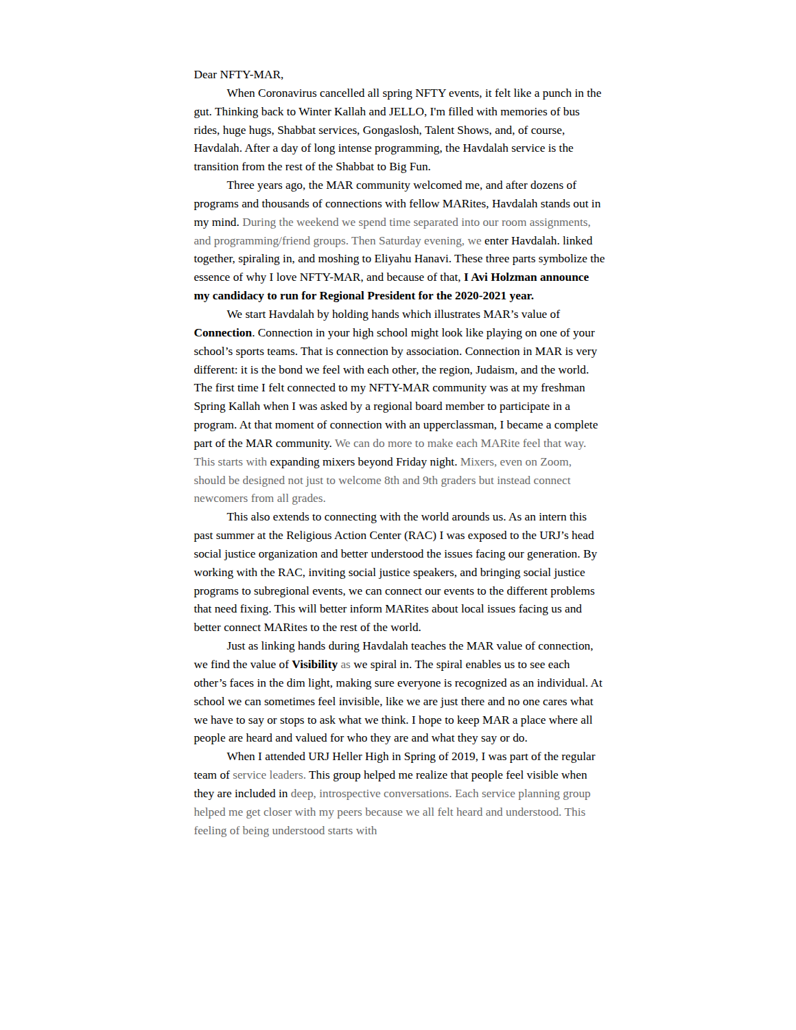Dear NFTY-MAR,
When Coronavirus cancelled all spring NFTY events, it felt like a punch in the gut. Thinking back to Winter Kallah and JELLO, I'm filled with memories of bus rides, huge hugs, Shabbat services, Gongaslosh, Talent Shows, and, of course, Havdalah. After a day of long intense programming, the Havdalah service is the transition from the rest of the Shabbat to Big Fun.
Three years ago, the MAR community welcomed me, and after dozens of programs and thousands of connections with fellow MARites, Havdalah stands out in my mind. During the weekend we spend time separated into our room assignments, and programming/friend groups. Then Saturday evening, we enter Havdalah. linked together, spiraling in, and moshing to Eliyahu Hanavi. These three parts symbolize the essence of why I love NFTY-MAR, and because of that, I Avi Holzman announce my candidacy to run for Regional President for the 2020-2021 year.
We start Havdalah by holding hands which illustrates MAR’s value of Connection. Connection in your high school might look like playing on one of your school’s sports teams. That is connection by association. Connection in MAR is very different: it is the bond we feel with each other, the region, Judaism, and the world. The first time I felt connected to my NFTY-MAR community was at my freshman Spring Kallah when I was asked by a regional board member to participate in a program. At that moment of connection with an upperclassman, I became a complete part of the MAR community. We can do more to make each MARite feel that way. This starts with expanding mixers beyond Friday night. Mixers, even on Zoom, should be designed not just to welcome 8th and 9th graders but instead connect newcomers from all grades.
This also extends to connecting with the world arounds us. As an intern this past summer at the Religious Action Center (RAC) I was exposed to the URJ’s head social justice organization and better understood the issues facing our generation. By working with the RAC, inviting social justice speakers, and bringing social justice programs to subregional events, we can connect our events to the different problems that need fixing. This will better inform MARites about local issues facing us and better connect MARites to the rest of the world.
Just as linking hands during Havdalah teaches the MAR value of connection, we find the value of Visibility as we spiral in. The spiral enables us to see each other’s faces in the dim light, making sure everyone is recognized as an individual. At school we can sometimes feel invisible, like we are just there and no one cares what we have to say or stops to ask what we think. I hope to keep MAR a place where all people are heard and valued for who they are and what they say or do.
When I attended URJ Heller High in Spring of 2019, I was part of the regular team of service leaders. This group helped me realize that people feel visible when they are included in deep, introspective conversations. Each service planning group helped me get closer with my peers because we all felt heard and understood. This feeling of being understood starts with